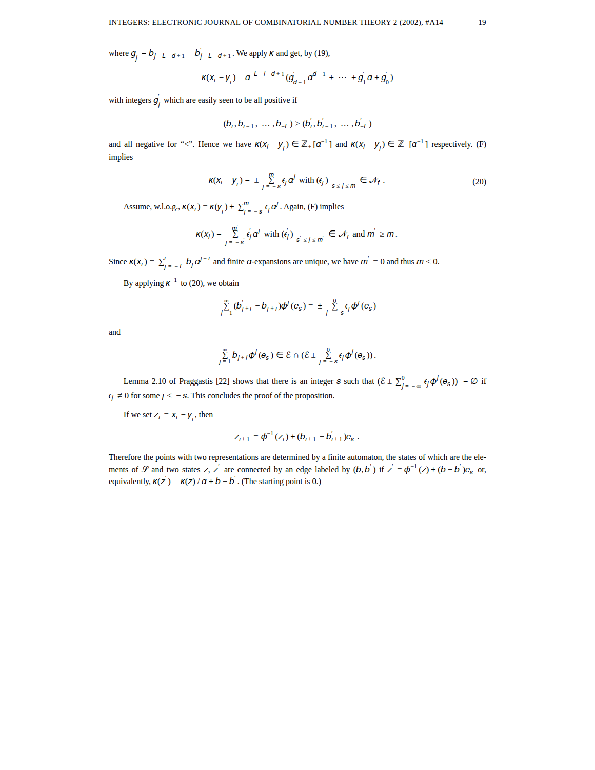INTEGERS: ELECTRONIC JOURNAL OF COMBINATORIAL NUMBER THEORY 2 (2002), #A14 19
where gj=bj−L−d+1−bj−L−d+1′. We apply κ and get, by (19),
κ(xi−yi) = α−L−i−d+1 ( gd−1′αd−1 +⋯+ g1′α + g0′ )
with integers gj′ which are easily seen to be all positive if
(bi,bi−1,…,b−L) > (bi′,bi−1′,…,b−L′)
and all negative for “<”. Hence we have κ(xi−yi)∈ℤ+[α−1] and κ(xi−yi)∈ℤ−[α−1] respectively. (F) implies
κ(xi−yi) = ± ∑j=−sm ϵjαj with (ϵj)−s≤j≤m ∈ 𝒩f . (20)
Assume, w.l.o.g., κ(xi)=κ(yi)+∑j=−smϵjαj. Again, (F) implies
κ(xi) = ∑j=−s′m′ ϵj′αj with (ϵj′)−s′≤j≤m′ ∈𝒩f and m′≥m.
Since κ(xi)=∑j=−Libjαj−i and finite α-expansions are unique, we have m′=0 and thus m≤0.
By applying κ−1 to (20), we obtain
∑j=1∞ (bj+i′−bj+i) ϕj(es) = ± ∑j=−s0 ϵjϕj(es)
and
∑j=1∞ bj+i ϕj(es) ∈ ℰ ∩ ( ℰ± ∑j=−s0 ϵjϕj(es) ) .
Lemma 2.10 of Praggastis [22] shows that there is an integer s such that (ℰ±∑j=−∞0ϵjϕj(es)) =∅ if ϵj≠0 for some j<−s. This concludes the proof of the proposition.
If we set zi=xi−yi, then
zi+1 = ϕ−1(zi) + (bi+1−bi+1′) es .
Therefore the points with two representations are determined by a finite automaton, the states of which are the elements of 𝒮 and two states z, z′ are connected by an edge labeled by (b,b′) if z′=ϕ−1(z)+(b−b′)es or, equivalently, κ(z′)=κ(z)/α+b−b′. (The starting point is 0.)